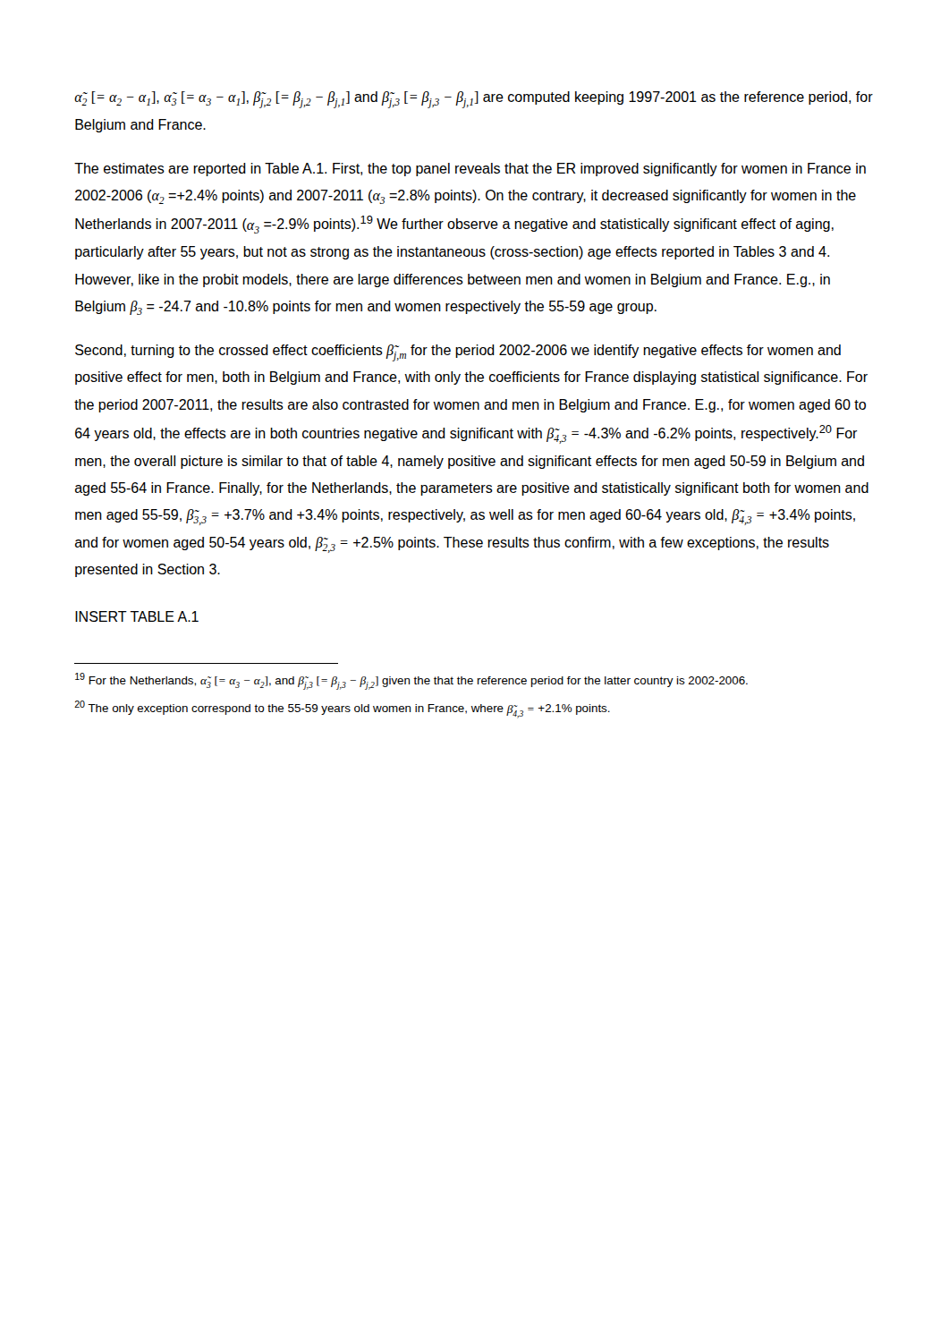α̃2 [= α2 − α1], α̃3 [= α3 − α1], β̃j,2 [= βj,2 − βj,1] and β̃j,3 [= βj,3 − βj,1] are computed keeping 1997-2001 as the reference period, for Belgium and France.
The estimates are reported in Table A.1. First, the top panel reveals that the ER improved significantly for women in France in 2002-2006 (α2 =+2.4% points) and 2007-2011 (α3 =2.8% points). On the contrary, it decreased significantly for women in the Netherlands in 2007-2011 (α3 =-2.9% points).19 We further observe a negative and statistically significant effect of aging, particularly after 55 years, but not as strong as the instantaneous (cross-section) age effects reported in Tables 3 and 4. However, like in the probit models, there are large differences between men and women in Belgium and France. E.g., in Belgium β3 = -24.7 and -10.8% points for men and women respectively the 55-59 age group.
Second, turning to the crossed effect coefficients β̃j,m for the period 2002-2006 we identify negative effects for women and positive effect for men, both in Belgium and France, with only the coefficients for France displaying statistical significance. For the period 2007-2011, the results are also contrasted for women and men in Belgium and France. E.g., for women aged 60 to 64 years old, the effects are in both countries negative and significant with β̃4,3 = -4.3% and -6.2% points, respectively.20 For men, the overall picture is similar to that of table 4, namely positive and significant effects for men aged 50-59 in Belgium and aged 55-64 in France. Finally, for the Netherlands, the parameters are positive and statistically significant both for women and men aged 55-59, β̃3,3 = +3.7% and +3.4% points, respectively, as well as for men aged 60-64 years old, β̃4,3 = +3.4% points, and for women aged 50-54 years old, β̃2,3 = +2.5% points. These results thus confirm, with a few exceptions, the results presented in Section 3.
INSERT TABLE A.1
19 For the Netherlands, α̃3 [= α3 − α2], and β̃j,3 [= βj,3 − βj,2] given the that the reference period for the latter country is 2002-2006.
20 The only exception correspond to the 55-59 years old women in France, where β̃4,3 = +2.1% points.